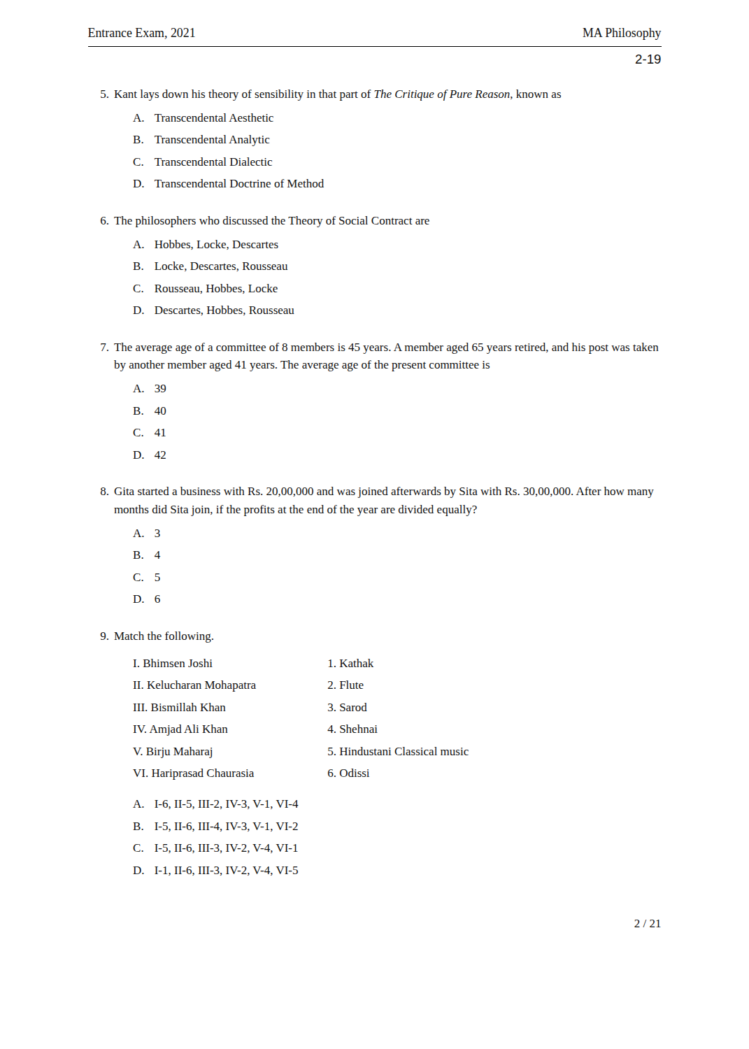Entrance Exam, 2021 MA Philosophy
2‑19
5. Kant lays down his theory of sensibility in that part of The Critique of Pure Reason, known as
A. Transcendental Aesthetic
B. Transcendental Analytic
C. Transcendental Dialectic
D. Transcendental Doctrine of Method
6. The philosophers who discussed the Theory of Social Contract are
A. Hobbes, Locke, Descartes
B. Locke, Descartes, Rousseau
C. Rousseau, Hobbes, Locke
D. Descartes, Hobbes, Rousseau
7. The average age of a committee of 8 members is 45 years. A member aged 65 years retired, and his post was taken by another member aged 41 years. The average age of the present committee is
A. 39
B. 40
C. 41
D. 42
8. Gita started a business with Rs. 20,00,000 and was joined afterwards by Sita with Rs. 30,00,000. After how many months did Sita join, if the profits at the end of the year are divided equally?
A. 3
B. 4
C. 5
D. 6
9. Match the following.
| I. Bhimsen Joshi | 1. Kathak |
| II. Kelucharan Mohapatra | 2. Flute |
| III. Bismillah Khan | 3. Sarod |
| IV. Amjad Ali Khan | 4. Shehnai |
| V. Birju Maharaj | 5. Hindustani Classical music |
| VI. Hariprasad Chaurasia | 6. Odissi |
A. I-6, II-5, III-2, IV-3, V-1, VI-4
B. I-5, II-6, III-4, IV-3, V-1, VI-2
C. I-5, II-6, III-3, IV-2, V-4, VI-1
D. I-1, II-6, III-3, IV-2, V-4, VI-5
2 / 21